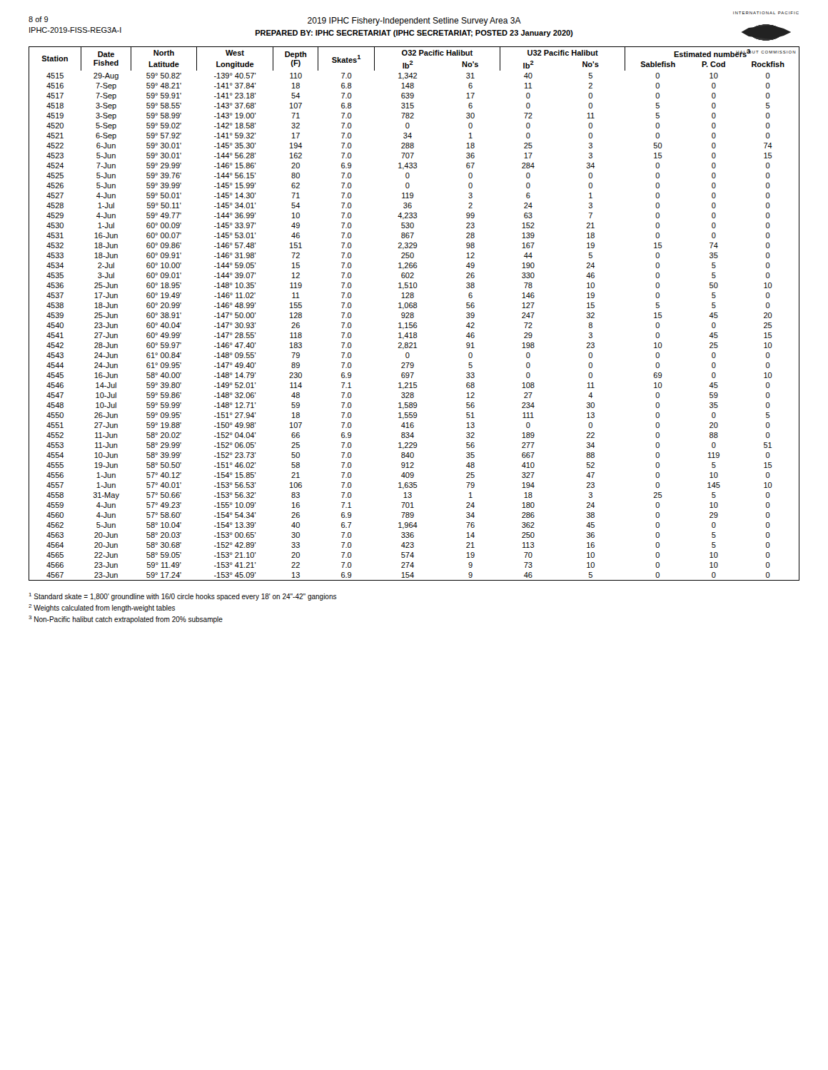8 of 9
IPHC-2019-FISS-REG3A-I
2019 IPHC Fishery-Independent Setline Survey Area 3A
PREPARED BY: IPHC SECRETARIAT (IPHC SECRETARIAT; POSTED 23 January 2020)
INTERNATIONAL PACIFIC
HALIBUT COMMISSION
| Station | Date Fished | North | West | Depth (F) | Skates 1 | O32 Pacific Halibut | U32 Pacific Halibut | Estimated numbers 3 |
| --- | --- | --- | --- | --- | --- | --- | --- | --- |
| Latitude | Longitude | lb 2 | No's | lb 2 | No's | Sablefish | P. Cod | Rockfish |
| 4515 | 29-Aug | 59° 50.82' | -139° 40.57' | 110 | 7.0 | 1,342 | 31 | 40 | 5 | 0 | 10 | 0 |
| 4516 | 7-Sep | 59° 48.21' | -141° 37.84' | 18 | 6.8 | 148 | 6 | 11 | 2 | 0 | 0 | 0 |
| 4517 | 7-Sep | 59° 59.91' | -141° 23.18' | 54 | 7.0 | 639 | 17 | 0 | 0 | 0 | 0 | 0 |
| 4518 | 3-Sep | 59° 58.55' | -143° 37.68' | 107 | 6.8 | 315 | 6 | 0 | 0 | 5 | 0 | 5 |
| 4519 | 3-Sep | 59° 58.99' | -143° 19.00' | 71 | 7.0 | 782 | 30 | 72 | 11 | 5 | 0 | 0 |
| 4520 | 5-Sep | 59° 59.02' | -142° 18.58' | 32 | 7.0 | 0 | 0 | 0 | 0 | 0 | 0 | 0 |
| 4521 | 6-Sep | 59° 57.92' | -141° 59.32' | 17 | 7.0 | 34 | 1 | 0 | 0 | 0 | 0 | 0 |
| 4522 | 6-Jun | 59° 30.01' | -145° 35.30' | 194 | 7.0 | 288 | 18 | 25 | 3 | 50 | 0 | 74 |
| 4523 | 5-Jun | 59° 30.01' | -144° 56.28' | 162 | 7.0 | 707 | 36 | 17 | 3 | 15 | 0 | 15 |
| 4524 | 7-Jun | 59° 29.99' | -146° 15.86' | 20 | 6.9 | 1,433 | 67 | 284 | 34 | 0 | 0 | 0 |
| 4525 | 5-Jun | 59° 39.76' | -144° 56.15' | 80 | 7.0 | 0 | 0 | 0 | 0 | 0 | 0 | 0 |
| 4526 | 5-Jun | 59° 39.99' | -145° 15.99' | 62 | 7.0 | 0 | 0 | 0 | 0 | 0 | 0 | 0 |
| 4527 | 4-Jun | 59° 50.01' | -145° 14.30' | 71 | 7.0 | 119 | 3 | 6 | 1 | 0 | 0 | 0 |
| 4528 | 1-Jul | 59° 50.11' | -145° 34.01' | 54 | 7.0 | 36 | 2 | 24 | 3 | 0 | 0 | 0 |
| 4529 | 4-Jun | 59° 49.77' | -144° 36.99' | 10 | 7.0 | 4,233 | 99 | 63 | 7 | 0 | 0 | 0 |
| 4530 | 1-Jul | 60° 00.09' | -145° 33.97' | 49 | 7.0 | 530 | 23 | 152 | 21 | 0 | 0 | 0 |
| 4531 | 16-Jun | 60° 00.07' | -145° 53.01' | 46 | 7.0 | 867 | 28 | 139 | 18 | 0 | 0 | 0 |
| 4532 | 18-Jun | 60° 09.86' | -146° 57.48' | 151 | 7.0 | 2,329 | 98 | 167 | 19 | 15 | 74 | 0 |
| 4533 | 18-Jun | 60° 09.91' | -146° 31.98' | 72 | 7.0 | 250 | 12 | 44 | 5 | 0 | 35 | 0 |
| 4534 | 2-Jul | 60° 10.00' | -144° 59.05' | 15 | 7.0 | 1,266 | 49 | 190 | 24 | 0 | 5 | 0 |
| 4535 | 3-Jul | 60° 09.01' | -144° 39.07' | 12 | 7.0 | 602 | 26 | 330 | 46 | 0 | 5 | 0 |
| 4536 | 25-Jun | 60° 18.95' | -148° 10.35' | 119 | 7.0 | 1,510 | 38 | 78 | 10 | 0 | 50 | 10 |
| 4537 | 17-Jun | 60° 19.49' | -146° 11.02' | 11 | 7.0 | 128 | 6 | 146 | 19 | 0 | 5 | 0 |
| 4538 | 18-Jun | 60° 20.99' | -146° 48.99' | 155 | 7.0 | 1,068 | 56 | 127 | 15 | 5 | 5 | 0 |
| 4539 | 25-Jun | 60° 38.91' | -147° 50.00' | 128 | 7.0 | 928 | 39 | 247 | 32 | 15 | 45 | 20 |
| 4540 | 23-Jun | 60° 40.04' | -147° 30.93' | 26 | 7.0 | 1,156 | 42 | 72 | 8 | 0 | 0 | 25 |
| 4541 | 27-Jun | 60° 49.99' | -147° 28.55' | 118 | 7.0 | 1,418 | 46 | 29 | 3 | 0 | 45 | 15 |
| 4542 | 28-Jun | 60° 59.97' | -146° 47.40' | 183 | 7.0 | 2,821 | 91 | 198 | 23 | 10 | 25 | 10 |
| 4543 | 24-Jun | 61° 00.84' | -148° 09.55' | 79 | 7.0 | 0 | 0 | 0 | 0 | 0 | 0 | 0 |
| 4544 | 24-Jun | 61° 09.95' | -147° 49.40' | 89 | 7.0 | 279 | 5 | 0 | 0 | 0 | 0 | 0 |
| 4545 | 16-Jun | 58° 40.00' | -148° 14.79' | 230 | 6.9 | 697 | 33 | 0 | 0 | 69 | 0 | 10 |
| 4546 | 14-Jul | 59° 39.80' | -149° 52.01' | 114 | 7.1 | 1,215 | 68 | 108 | 11 | 10 | 45 | 0 |
| 4547 | 10-Jul | 59° 59.86' | -148° 32.06' | 48 | 7.0 | 328 | 12 | 27 | 4 | 0 | 59 | 0 |
| 4548 | 10-Jul | 59° 59.99' | -148° 12.71' | 59 | 7.0 | 1,589 | 56 | 234 | 30 | 0 | 35 | 0 |
| 4550 | 26-Jun | 59° 09.95' | -151° 27.94' | 18 | 7.0 | 1,559 | 51 | 111 | 13 | 0 | 0 | 5 |
| 4551 | 27-Jun | 59° 19.88' | -150° 49.98' | 107 | 7.0 | 416 | 13 | 0 | 0 | 0 | 20 | 0 |
| 4552 | 11-Jun | 58° 20.02' | -152° 04.04' | 66 | 6.9 | 834 | 32 | 189 | 22 | 0 | 88 | 0 |
| 4553 | 11-Jun | 58° 29.99' | -152° 06.05' | 25 | 7.0 | 1,229 | 56 | 277 | 34 | 0 | 0 | 51 |
| 4554 | 10-Jun | 58° 39.99' | -152° 23.73' | 50 | 7.0 | 840 | 35 | 667 | 88 | 0 | 119 | 0 |
| 4555 | 19-Jun | 58° 50.50' | -151° 46.02' | 58 | 7.0 | 912 | 48 | 410 | 52 | 0 | 5 | 15 |
| 4556 | 1-Jun | 57° 40.12' | -154° 15.85' | 21 | 7.0 | 409 | 25 | 327 | 47 | 0 | 10 | 0 |
| 4557 | 1-Jun | 57° 40.01' | -153° 56.53' | 106 | 7.0 | 1,635 | 79 | 194 | 23 | 0 | 145 | 10 |
| 4558 | 31-May | 57° 50.66' | -153° 56.32' | 83 | 7.0 | 13 | 1 | 18 | 3 | 25 | 5 | 0 |
| 4559 | 4-Jun | 57° 49.23' | -155° 10.09' | 16 | 7.1 | 701 | 24 | 180 | 24 | 0 | 10 | 0 |
| 4560 | 4-Jun | 57° 58.60' | -154° 54.34' | 26 | 6.9 | 789 | 34 | 286 | 38 | 0 | 29 | 0 |
| 4562 | 5-Jun | 58° 10.04' | -154° 13.39' | 40 | 6.7 | 1,964 | 76 | 362 | 45 | 0 | 0 | 0 |
| 4563 | 20-Jun | 58° 20.03' | -153° 00.65' | 30 | 7.0 | 336 | 14 | 250 | 36 | 0 | 5 | 0 |
| 4564 | 20-Jun | 58° 30.68' | -152° 42.89' | 33 | 7.0 | 423 | 21 | 113 | 16 | 0 | 5 | 0 |
| 4565 | 22-Jun | 58° 59.05' | -153° 21.10' | 20 | 7.0 | 574 | 19 | 70 | 10 | 0 | 10 | 0 |
| 4566 | 23-Jun | 59° 11.49' | -153° 41.21' | 22 | 7.0 | 274 | 9 | 73 | 10 | 0 | 10 | 0 |
| 4567 | 23-Jun | 59° 17.24' | -153° 45.09' | 13 | 6.9 | 154 | 9 | 46 | 5 | 0 | 0 | 0 |
1 Standard skate = 1,800' groundline with 16/0 circle hooks spaced every 18' on 24"-42" gangions
2 Weights calculated from length-weight tables
3 Non-Pacific halibut catch extrapolated from 20% subsample